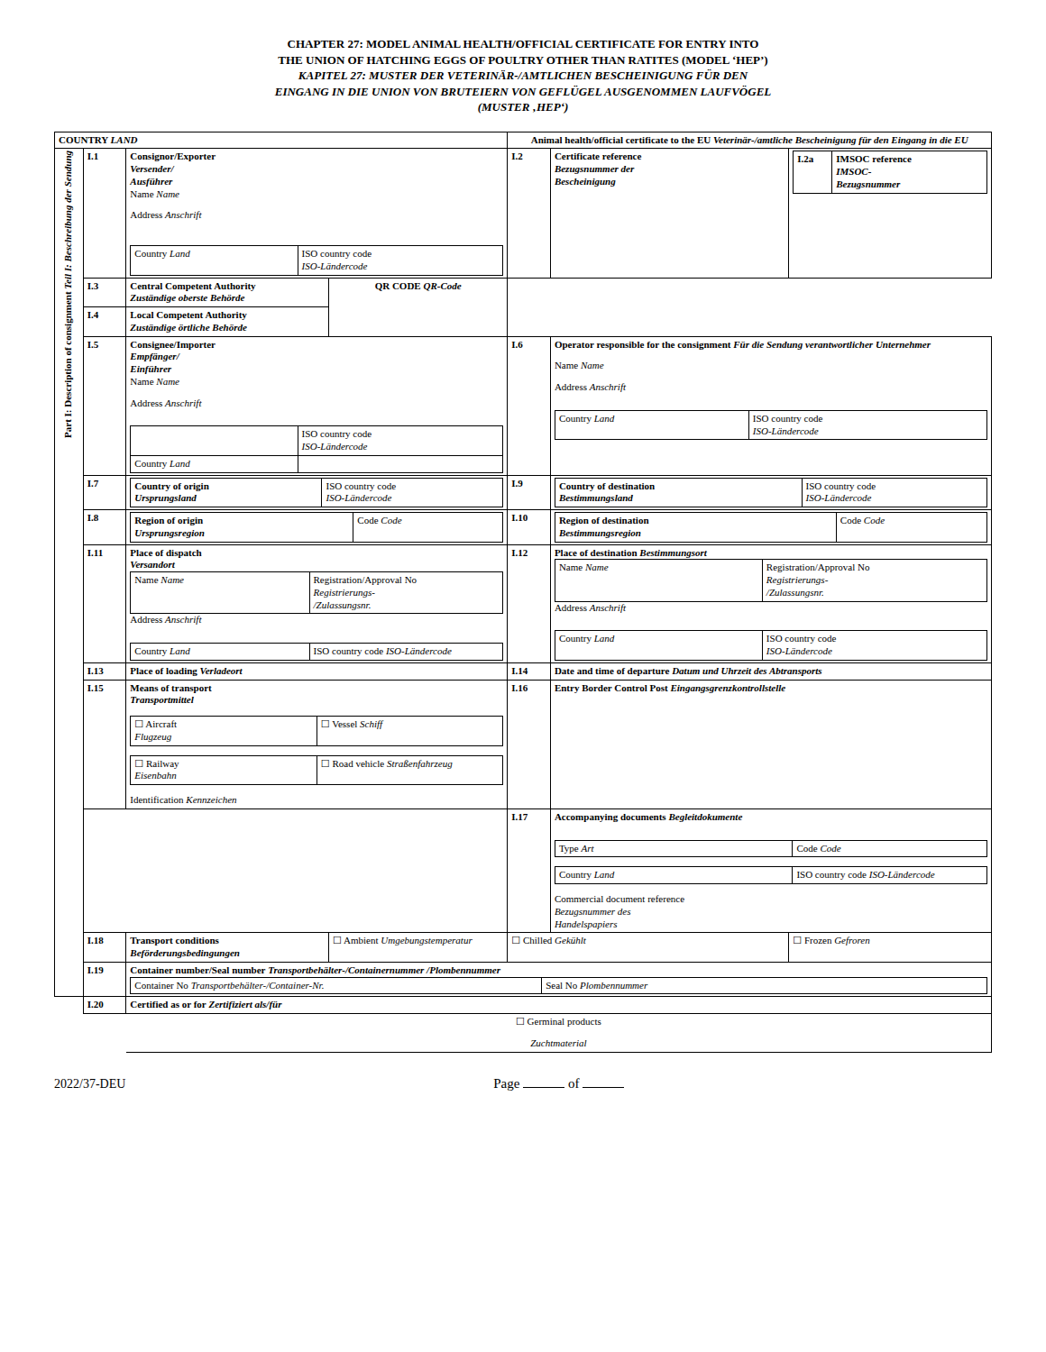CHAPTER 27: MODEL ANIMAL HEALTH/OFFICIAL CERTIFICATE FOR ENTRY INTO
THE UNION OF HATCHING EGGS OF POULTRY OTHER THAN RATITES (MODEL ‘HEP’)
KAPITEL 27: MUSTER DER VETERINÄR-/AMTLICHEN BESCHEINIGUNG FÜR DEN
EINGANG IN DIE UNION VON BRUTEIERN VON GEFLÜGEL AUSGENOMMEN LAUFVÖGEL
(MUSTER ‚HEP‘)
| COUNTRY LAND | Animal health/official certificate to the EU Veterinär-/amtliche Bescheinigung für den Eingang in die EU |
| Part I: Description of consignment Teil I: Beschreibung der Sendung | I.1 | Consignor/Exporter Versender/ Ausführer Name Name Address Anschrift / Country Land / ISO country code ISO-Ländercode / | I.2 | Certificate reference Bezugsnummer der Bescheinigung | / I.2a / IMSOC reference IMSOC- Bezugsnummer / |
| I.3 | Central Competent Authority Zuständige oberste Behörde | QR CODE QR-Code |
| I.4 | Local Competent Authority Zuständige örtliche Behörde |
| I.5 | Consignee/Importer Empfänger/ Einführer Name Name Address Anschrift / / ISO country code ISO-Ländercode / / Country Land / / | I.6 | Operator responsible for the consignment Für die Sendung verantwortlicher Unternehmer Name Name Address Anschrift / Country Land / ISO country code ISO-Ländercode / |
| I.7 | / Country of origin Ursprungsland / ISO country code ISO-Ländercode / | I.9 | / Country of destination Bestimmungsland / ISO country code ISO-Ländercode / |
| I.8 | / Region of origin Ursprungsregion / Code Code / | I.10 | / Region of destination Bestimmungsregion / Code Code / |
| I.11 | Place of dispatch Versandort / Name Name / Registration/Approval No Registrierungs- /Zulassungsnr. / Address Anschrift / Country Land / ISO country code ISO-Ländercode / | I.12 | Place of destination Bestimmungsort / Name Name / Registration/Approval No Registrierungs- /Zulassungsnr. / Address Anschrift / Country Land / ISO country code ISO-Ländercode / |
| I.13 | Place of loading Verladeort | I.14 | Date and time of departure Datum und Uhrzeit des Abtransports |
| I.15 | Means of transport Transportmittel / ☐ Aircraft Flugzeug / ☐ Vessel Schiff / / ☐ Railway Eisenbahn / ☐ Road vehicle Straßenfahrzeug / Identification Kennzeichen | I.16 | Entry Border Control Post Eingangsgrenzkontrollstelle |
| | | | I.17 | Accompanying documents Begleitdokumente / Type Art / Code Code / / Country Land / ISO country code ISO-Ländercode / Commercial document reference Bezugsnummer des Handelspapiers |
| I.18 | Transport conditions Beförderungsbedingungen | ☐ Ambient Umgebungstemperatur | ☐ Chilled Gekühlt | ☐ Frozen Gefroren |
| I.19 | Container number/Seal number Transportbehälter-/Containernummer /Plombennummer / Container No Transportbehälter-/Container-Nr. / Seal No Plombennummer / |
| | I.20 | Certified as or for Zertifiziert als/für |
| | | ☐ Germinal products Zuchtmaterial |
2022/37-DEU
Page of